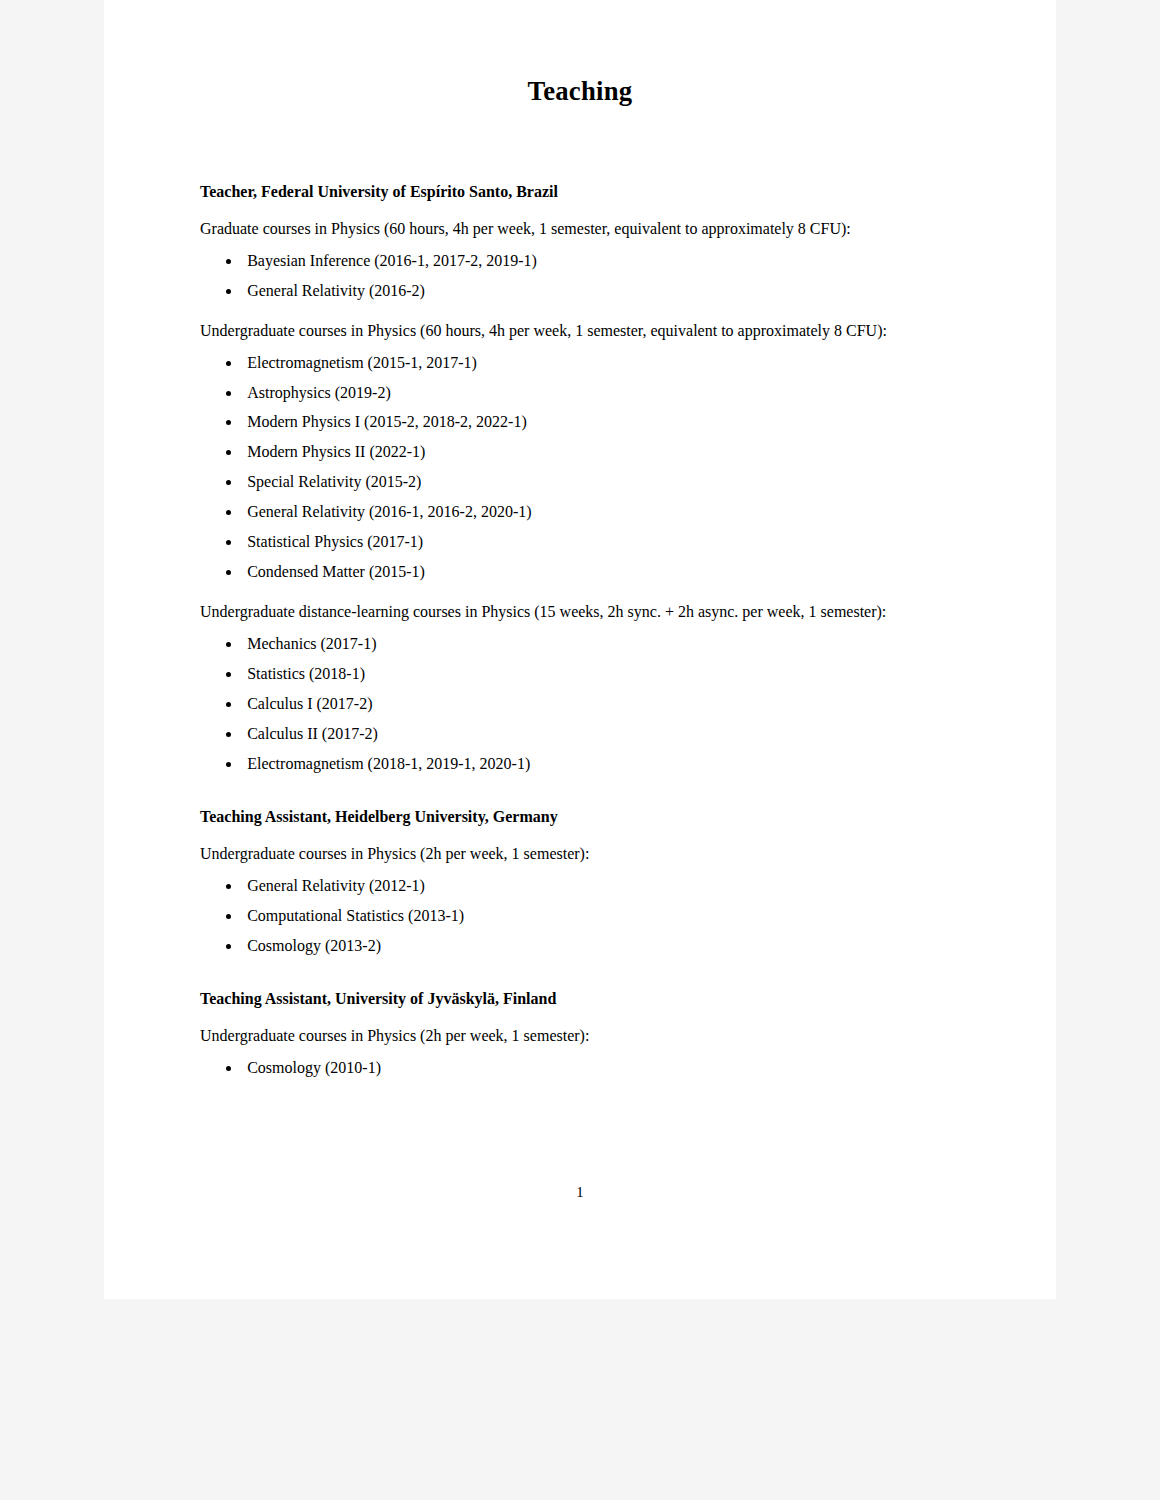Teaching
Teacher, Federal University of Espírito Santo, Brazil
Graduate courses in Physics (60 hours, 4h per week, 1 semester, equivalent to approximately 8 CFU):
Bayesian Inference (2016-1, 2017-2, 2019-1)
General Relativity (2016-2)
Undergraduate courses in Physics (60 hours, 4h per week, 1 semester, equivalent to approximately 8 CFU):
Electromagnetism (2015-1, 2017-1)
Astrophysics (2019-2)
Modern Physics I (2015-2, 2018-2, 2022-1)
Modern Physics II (2022-1)
Special Relativity (2015-2)
General Relativity (2016-1, 2016-2, 2020-1)
Statistical Physics (2017-1)
Condensed Matter (2015-1)
Undergraduate distance-learning courses in Physics (15 weeks, 2h sync. + 2h async. per week, 1 semester):
Mechanics (2017-1)
Statistics (2018-1)
Calculus I (2017-2)
Calculus II (2017-2)
Electromagnetism (2018-1, 2019-1, 2020-1)
Teaching Assistant, Heidelberg University, Germany
Undergraduate courses in Physics (2h per week, 1 semester):
General Relativity (2012-1)
Computational Statistics (2013-1)
Cosmology (2013-2)
Teaching Assistant, University of Jyväskylä, Finland
Undergraduate courses in Physics (2h per week, 1 semester):
Cosmology (2010-1)
1